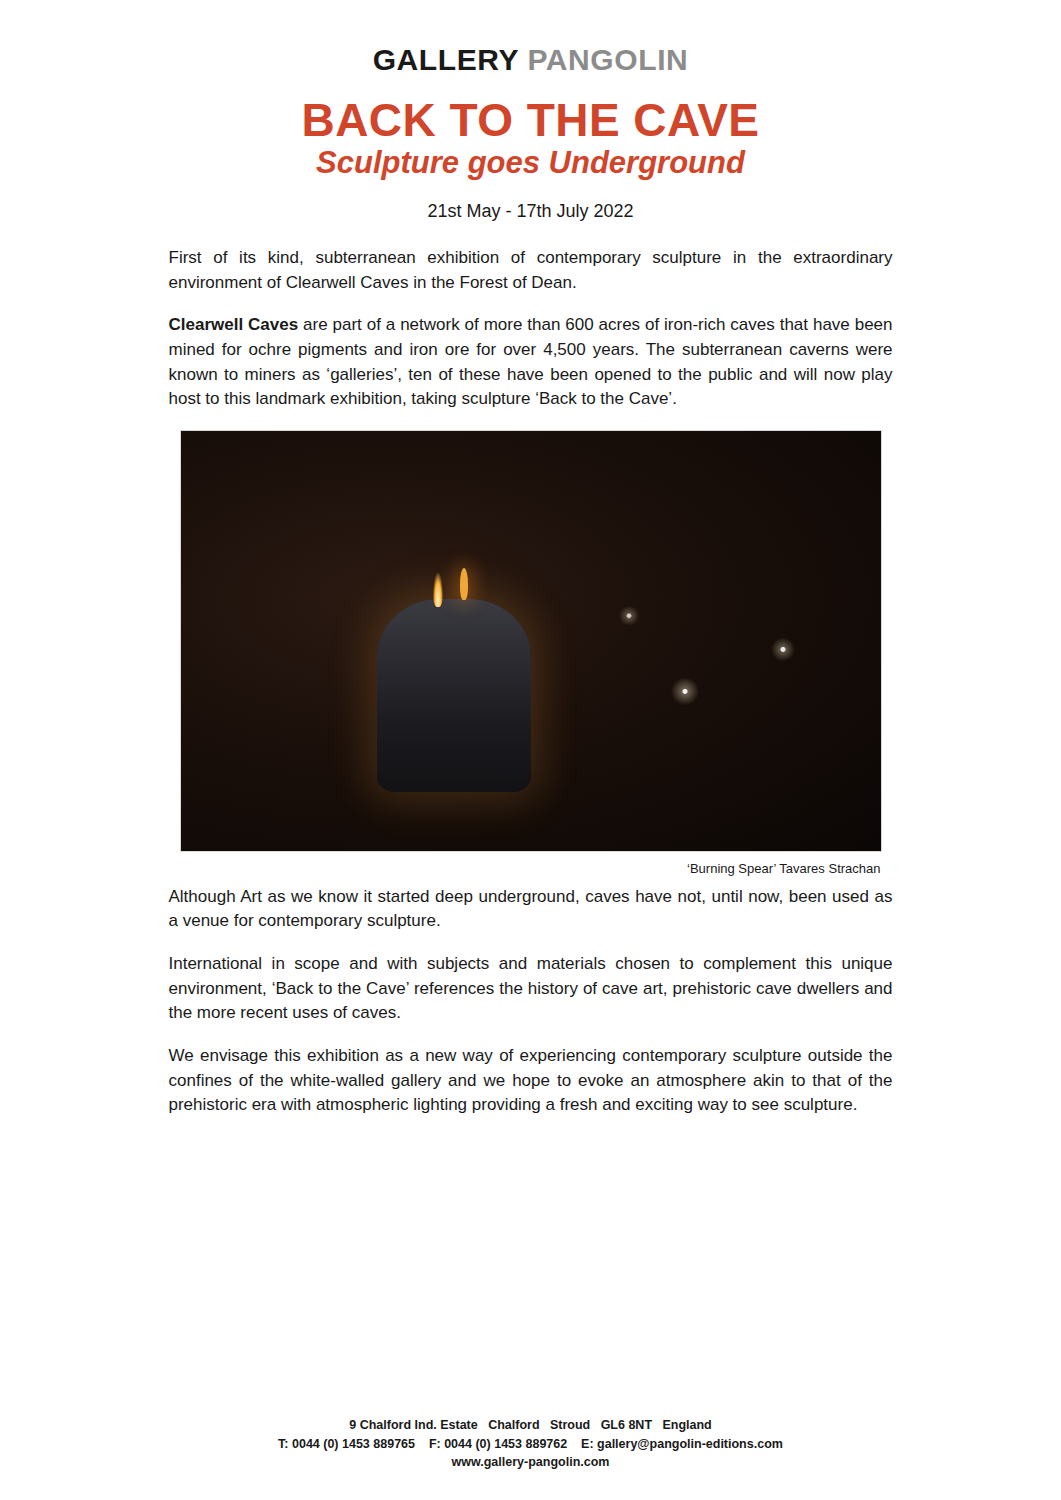GALLERY PANGOLIN
BACK TO THE CAVE
Sculpture goes Underground
21st May - 17th July 2022
First of its kind, subterranean exhibition of contemporary sculpture in the extraordinary environment of Clearwell Caves in the Forest of Dean.
Clearwell Caves are part of a network of more than 600 acres of iron-rich caves that have been mined for ochre pigments and iron ore for over 4,500 years. The subterranean caverns were known to miners as ‘galleries’, ten of these have been opened to the public and will now play host to this landmark exhibition, taking sculpture ‘Back to the Cave’.
‘Burning Spear’ Tavares Strachan
Although Art as we know it started deep underground, caves have not, until now, been used as a venue for contemporary sculpture.
International in scope and with subjects and materials chosen to complement this unique environment, ‘Back to the Cave’ references the history of cave art, prehistoric cave dwellers and the more recent uses of caves.
We envisage this exhibition as a new way of experiencing contemporary sculpture outside the confines of the white-walled gallery and we hope to evoke an atmosphere akin to that of the prehistoric era with atmospheric lighting providing a fresh and exciting way to see sculpture.
9 Chalford Ind. Estate Chalford Stroud GL6 8NT England
T: 0044 (0) 1453 889765 F: 0044 (0) 1453 889762 E: gallery@pangolin-editions.com
www.gallery-pangolin.com